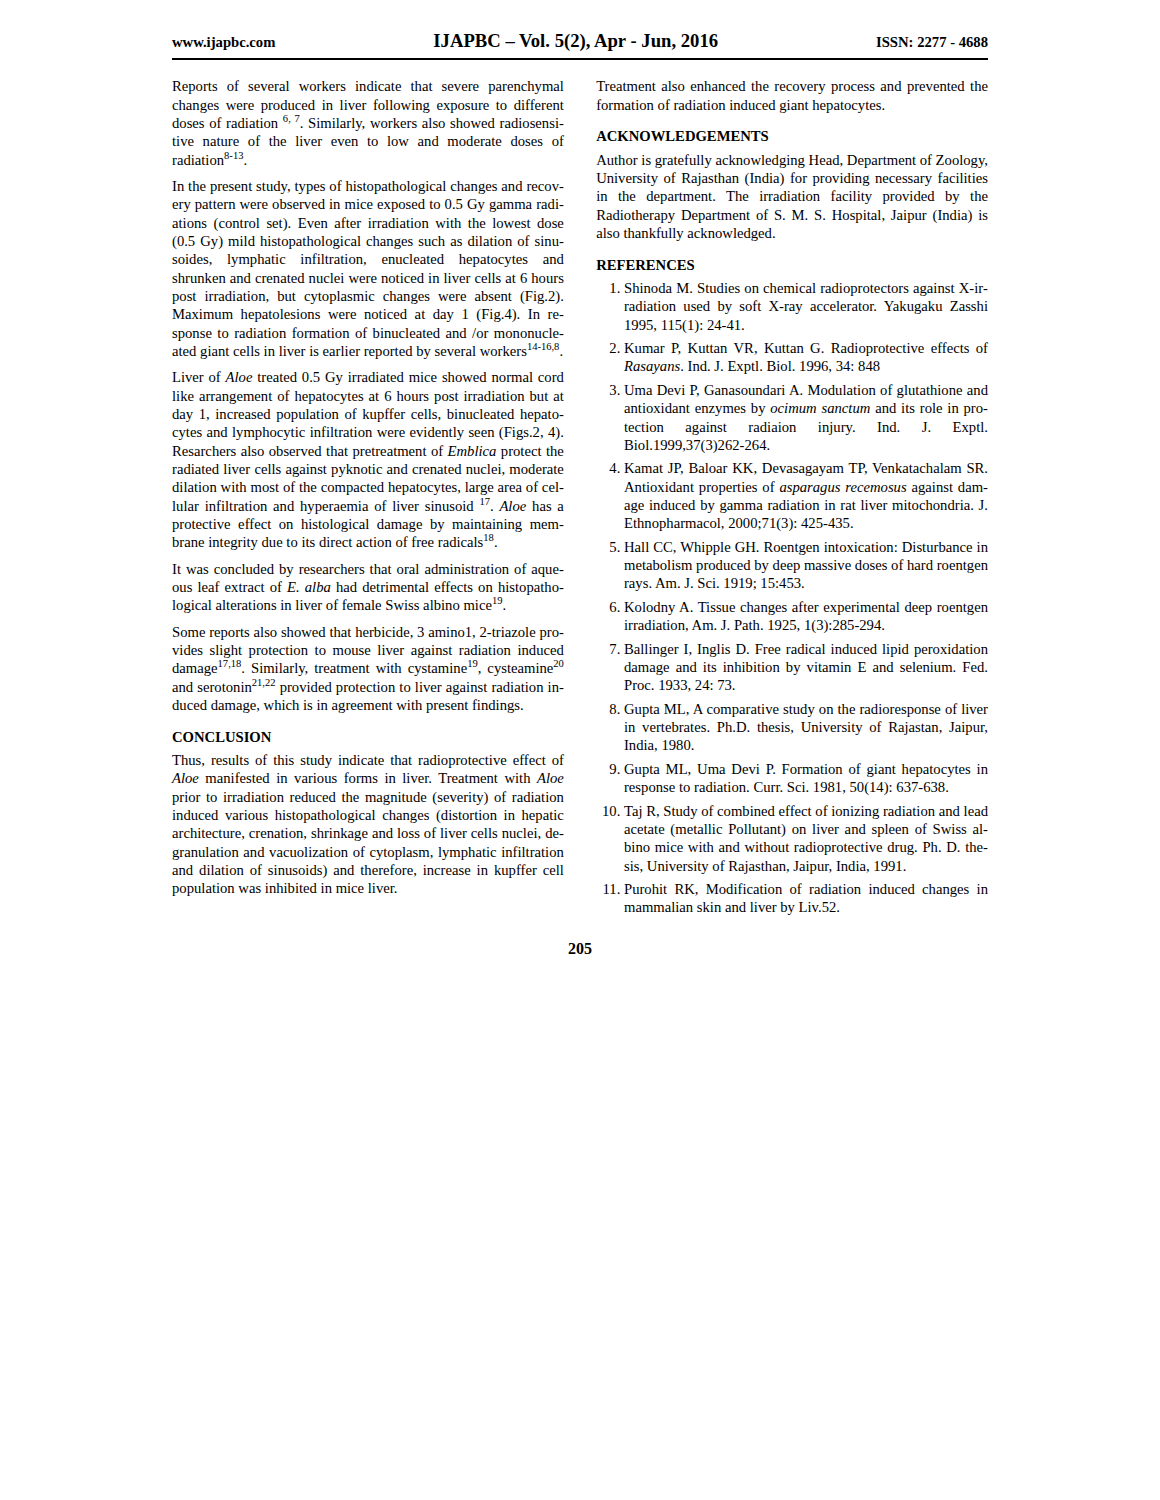www.ijapbc.com IJAPBC – Vol. 5(2), Apr - Jun, 2016 ISSN: 2277 - 4688
Reports of several workers indicate that severe parenchymal changes were produced in liver following exposure to different doses of radiation 6, 7. Similarly, workers also showed radiosensitive nature of the liver even to low and moderate doses of radiation8-13.
In the present study, types of histopathological changes and recovery pattern were observed in mice exposed to 0.5 Gy gamma radiations (control set). Even after irradiation with the lowest dose (0.5 Gy) mild histopathological changes such as dilation of sinusoides, lymphatic infiltration, enucleated hepatocytes and shrunken and crenated nuclei were noticed in liver cells at 6 hours post irradiation, but cytoplasmic changes were absent (Fig.2). Maximum hepatolesions were noticed at day 1 (Fig.4). In response to radiation formation of binucleated and /or mononucleated giant cells in liver is earlier reported by several workers14-16,8.
Liver of Aloe treated 0.5 Gy irradiated mice showed normal cord like arrangement of hepatocytes at 6 hours post irradiation but at day 1, increased population of kupffer cells, binucleated hepatocytes and lymphocytic infiltration were evidently seen (Figs.2, 4). Resarchers also observed that pretreatment of Emblica protect the radiated liver cells against pyknotic and crenated nuclei, moderate dilation with most of the compacted hepatocytes, large area of cellular infiltration and hyperaemia of liver sinusoid 17. Aloe has a protective effect on histological damage by maintaining membrane integrity due to its direct action of free radicals18.
It was concluded by researchers that oral administration of aqueous leaf extract of E. alba had detrimental effects on histopathological alterations in liver of female Swiss albino mice19.
Some reports also showed that herbicide, 3 amino1, 2-triazole provides slight protection to mouse liver against radiation induced damage17,18. Similarly, treatment with cystamine19, cysteamine20 and serotonin21,22 provided protection to liver against radiation induced damage, which is in agreement with present findings.
Conclusion
Thus, results of this study indicate that radioprotective effect of Aloe manifested in various forms in liver. Treatment with Aloe prior to irradiation reduced the magnitude (severity) of radiation induced various histopathological changes (distortion in hepatic architecture, crenation, shrinkage and loss of liver cells nuclei, degranulation and vacuolization of cytoplasm, lymphatic infiltration and dilation of sinusoids) and therefore, increase in kupffer cell population was inhibited in mice liver.
Treatment also enhanced the recovery process and prevented the formation of radiation induced giant hepatocytes.
Acknowledgements
Author is gratefully acknowledging Head, Department of Zoology, University of Rajasthan (India) for providing necessary facilities in the department. The irradiation facility provided by the Radiotherapy Department of S. M. S. Hospital, Jaipur (India) is also thankfully acknowledged.
References
Shinoda M. Studies on chemical radioprotectors against X-irradiation used by soft X-ray accelerator. Yakugaku Zasshi 1995, 115(1): 24-41.
Kumar P, Kuttan VR, Kuttan G. Radioprotective effects of Rasayans. Ind. J. Exptl. Biol. 1996, 34: 848
Uma Devi P, Ganasoundari A. Modulation of glutathione and antioxidant enzymes by ocimum sanctum and its role in protection against radiaion injury. Ind. J. Exptl. Biol.1999,37(3)262-264.
Kamat JP, Baloar KK, Devasagayam TP, Venkatachalam SR. Antioxidant properties of asparagus recemosus against damage induced by gamma radiation in rat liver mitochondria. J. Ethnopharmacol, 2000;71(3): 425-435.
Hall CC, Whipple GH. Roentgen intoxication: Disturbance in metabolism produced by deep massive doses of hard roentgen rays. Am. J. Sci. 1919; 15:453.
Kolodny A. Tissue changes after experimental deep roentgen irradiation, Am. J. Path. 1925, 1(3):285-294.
Ballinger I, Inglis D. Free radical induced lipid peroxidation damage and its inhibition by vitamin E and selenium. Fed. Proc. 1933, 24: 73.
Gupta ML, A comparative study on the radioresponse of liver in vertebrates. Ph.D. thesis, University of Rajastan, Jaipur, India, 1980.
Gupta ML, Uma Devi P. Formation of giant hepatocytes in response to radiation. Curr. Sci. 1981, 50(14): 637-638.
Taj R, Study of combined effect of ionizing radiation and lead acetate (metallic Pollutant) on liver and spleen of Swiss albino mice with and without radioprotective drug. Ph. D. thesis, University of Rajasthan, Jaipur, India, 1991.
Purohit RK, Modification of radiation induced changes in mammalian skin and liver by Liv.52.
205